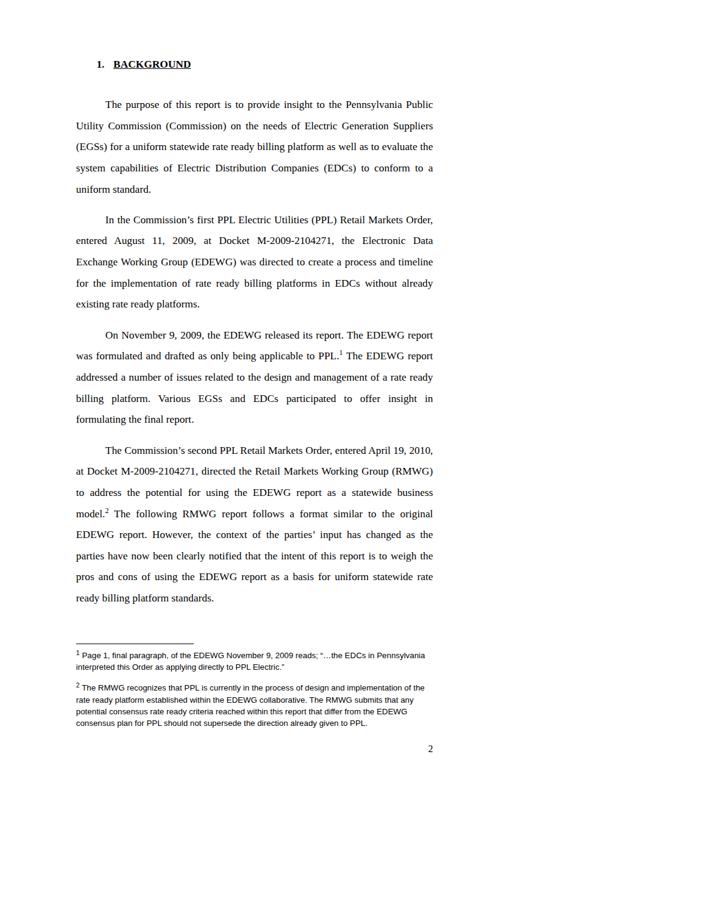1. BACKGROUND
The purpose of this report is to provide insight to the Pennsylvania Public Utility Commission (Commission) on the needs of Electric Generation Suppliers (EGSs) for a uniform statewide rate ready billing platform as well as to evaluate the system capabilities of Electric Distribution Companies (EDCs) to conform to a uniform standard.
In the Commission’s first PPL Electric Utilities (PPL) Retail Markets Order, entered August 11, 2009, at Docket M-2009-2104271, the Electronic Data Exchange Working Group (EDEWG) was directed to create a process and timeline for the implementation of rate ready billing platforms in EDCs without already existing rate ready platforms.
On November 9, 2009, the EDEWG released its report. The EDEWG report was formulated and drafted as only being applicable to PPL.1 The EDEWG report addressed a number of issues related to the design and management of a rate ready billing platform. Various EGSs and EDCs participated to offer insight in formulating the final report.
The Commission’s second PPL Retail Markets Order, entered April 19, 2010, at Docket M-2009-2104271, directed the Retail Markets Working Group (RMWG) to address the potential for using the EDEWG report as a statewide business model.2 The following RMWG report follows a format similar to the original EDEWG report. However, the context of the parties’ input has changed as the parties have now been clearly notified that the intent of this report is to weigh the pros and cons of using the EDEWG report as a basis for uniform statewide rate ready billing platform standards.
1 Page 1, final paragraph, of the EDEWG November 9, 2009 reads; “…the EDCs in Pennsylvania interpreted this Order as applying directly to PPL Electric.”
2 The RMWG recognizes that PPL is currently in the process of design and implementation of the rate ready platform established within the EDEWG collaborative. The RMWG submits that any potential consensus rate ready criteria reached within this report that differ from the EDEWG consensus plan for PPL should not supersede the direction already given to PPL.
2